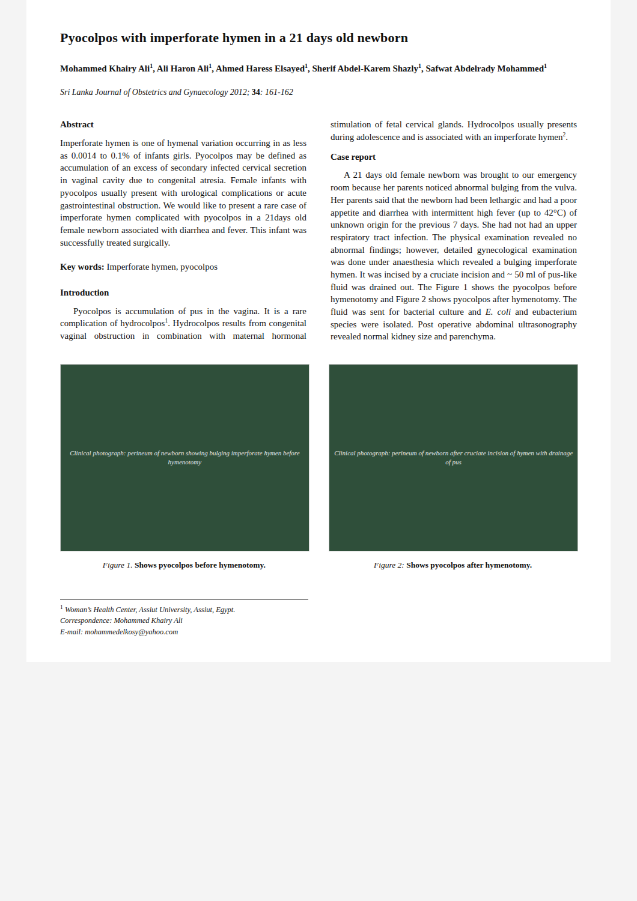Pyocolpos with imperforate hymen in a 21 days old newborn
Mohammed Khairy Ali1, Ali Haron Ali1, Ahmed Haress Elsayed1, Sherif Abdel-Karem Shazly1, Safwat Abdelrady Mohammed1
Sri Lanka Journal of Obstetrics and Gynaecology 2012; 34: 161-162
Abstract
Imperforate hymen is one of hymenal variation occurring in as less as 0.0014 to 0.1% of infants girls. Pyocolpos may be defined as accumulation of an excess of secondary infected cervical secretion in vaginal cavity due to congenital atresia. Female infants with pyocolpos usually present with urological complications or acute gastrointestinal obstruction. We would like to present a rare case of imperforate hymen complicated with pyocolpos in a 21days old female newborn associated with diarrhea and fever. This infant was successfully treated surgically.
Key words: Imperforate hymen, pyocolpos
Introduction
Pyocolpos is accumulation of pus in the vagina. It is a rare complication of hydrocolpos1. Hydrocolpos results from congenital vaginal obstruction in combination with maternal hormonal stimulation of fetal cervical glands. Hydrocolpos usually presents during adolescence and is associated with an imperforate hymen2.
Case report
A 21 days old female newborn was brought to our emergency room because her parents noticed abnormal bulging from the vulva. Her parents said that the newborn had been lethargic and had a poor appetite and diarrhea with intermittent high fever (up to 42°C) of unknown origin for the previous 7 days. She had not had an upper respiratory tract infection. The physical examination revealed no abnormal findings; however, detailed gynecological examination was done under anaesthesia which revealed a bulging imperforate hymen. It was incised by a cruciate incision and ~ 50 ml of pus-like fluid was drained out. The Figure 1 shows the pyocolpos before hymenotomy and Figure 2 shows pyocolpos after hymenotomy. The fluid was sent for bacterial culture and E. coli and eubacterium species were isolated. Post operative abdominal ultrasonography revealed normal kidney size and parenchyma.
Clinical photograph: perineum of newborn showing bulging imperforate hymen before hymenotomy
Figure 1. Shows pyocolpos before hymenotomy.
Clinical photograph: perineum of newborn after cruciate incision of hymen with drainage of pus
Figure 2: Shows pyocolpos after hymenotomy.
1 Woman’s Health Center, Assiut University, Assiut, Egypt.
Correspondence: Mohammed Khairy Ali
E-mail: mohammedelkosy@yahoo.com